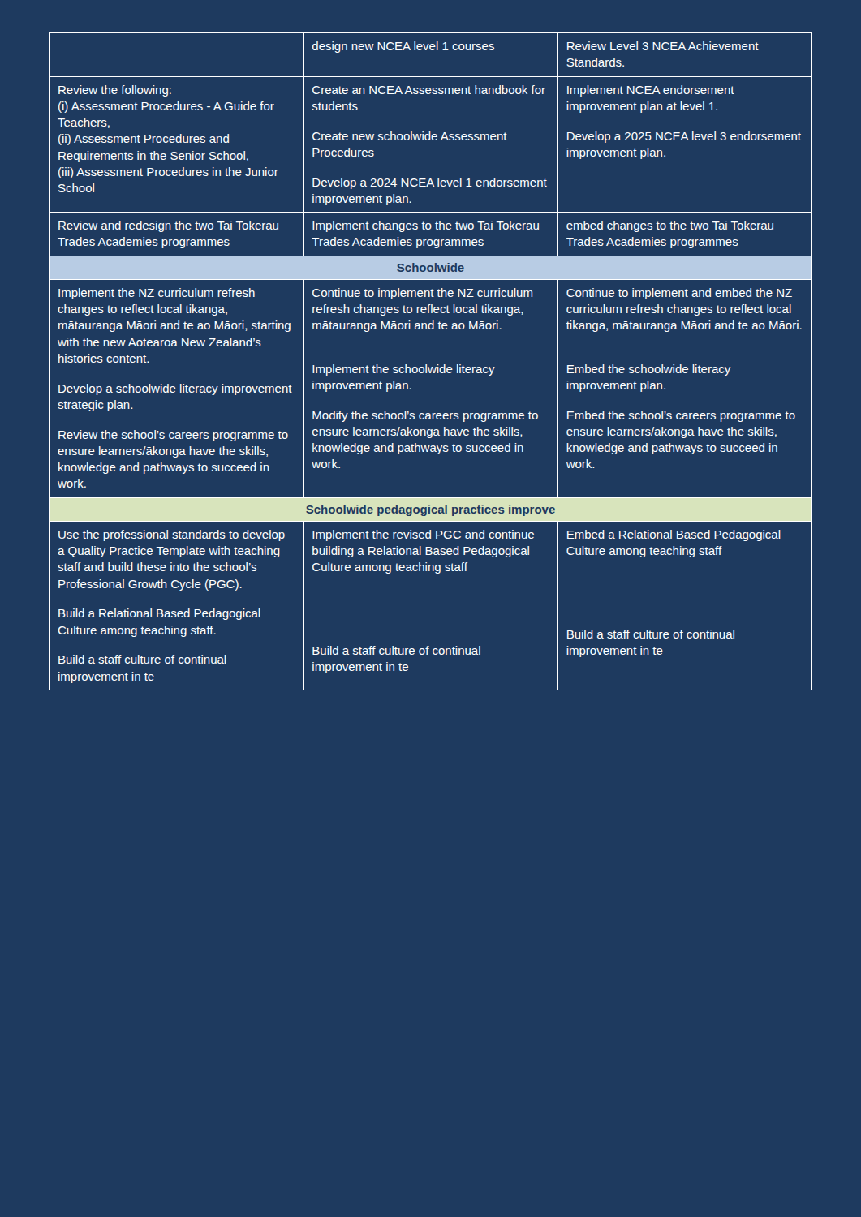| | design new NCEA level 1 courses | Review Level 3 NCEA Achievement Standards. |
| Review the following: (i) Assessment Procedures - A Guide for Teachers, (ii) Assessment Procedures and Requirements in the Senior School, (iii) Assessment Procedures in the Junior School | Create an NCEA Assessment handbook for students Create new schoolwide Assessment Procedures Develop a 2024 NCEA level 1 endorsement improvement plan. | Implement NCEA endorsement improvement plan at level 1. Develop a 2025 NCEA level 3 endorsement improvement plan. |
| Review and redesign the two Tai Tokerau Trades Academies programmes | Implement changes to the two Tai Tokerau Trades Academies programmes | embed changes to the two Tai Tokerau Trades Academies programmes |
| Schoolwide |
| Implement the NZ curriculum refresh changes to reflect local tikanga, mātauranga Māori and te ao Māori, starting with the new Aotearoa New Zealand’s histories content. Develop a schoolwide literacy improvement strategic plan. Review the school’s careers programme to ensure learners/ākonga have the skills, knowledge and pathways to succeed in work. | Continue to implement the NZ curriculum refresh changes to reflect local tikanga, mātauranga Māori and te ao Māori. Implement the schoolwide literacy improvement plan. Modify the school’s careers programme to ensure learners/ākonga have the skills, knowledge and pathways to succeed in work. | Continue to implement and embed the NZ curriculum refresh changes to reflect local tikanga, mātauranga Māori and te ao Māori. Embed the schoolwide literacy improvement plan. Embed the school’s careers programme to ensure learners/ākonga have the skills, knowledge and pathways to succeed in work. |
| Schoolwide pedagogical practices improve |
| Use the professional standards to develop a Quality Practice Template with teaching staff and build these into the school’s Professional Growth Cycle (PGC). Build a Relational Based Pedagogical Culture among teaching staff. Build a staff culture of continual improvement in te | Implement the revised PGC and continue building a Relational Based Pedagogical Culture among teaching staff Build a staff culture of continual improvement in te | Embed a Relational Based Pedagogical Culture among teaching staff Build a staff culture of continual improvement in te |